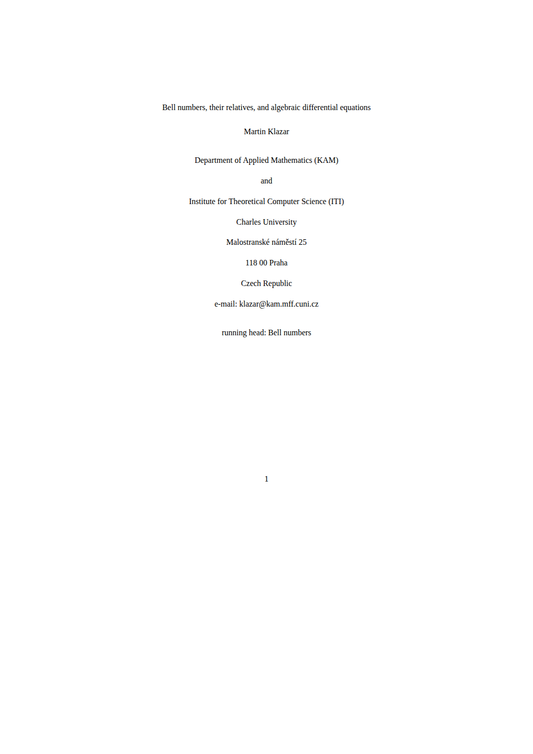Bell numbers, their relatives, and algebraic differential equations
Martin Klazar
Department of Applied Mathematics (KAM) and Institute for Theoretical Computer Science (ITI) Charles University Malostranské náměstí 25 118 00 Praha Czech Republic e-mail: klazar@kam.mff.cuni.cz
running head: Bell numbers
1